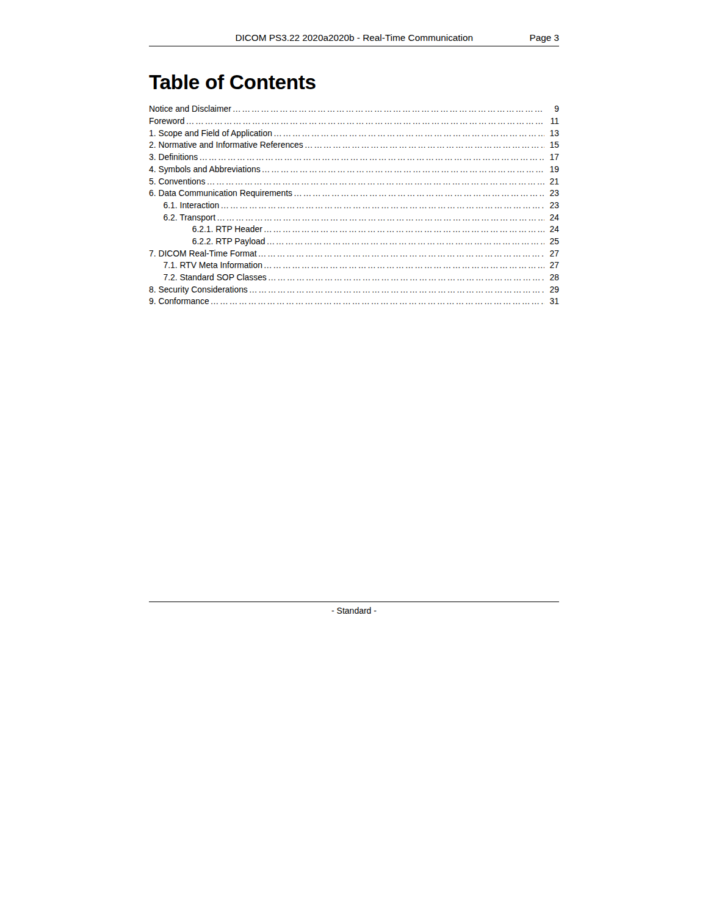DICOM PS3.22 2020a2020b - Real-Time Communication
Page 3
Table of Contents
Notice and Disclaimer …………………………………………………………………………………………………………………………………………………… 9
Foreword ………………………………………………………………………………………………………………………………………………………………… 11
1. Scope and Field of Application ……………………………………………………………………………………………………………………… 13
2. Normative and Informative References ………………………………………………………………………………………………………… 15
3. Definitions ……………………………………………………………………………………………………………………………………………… 17
4. Symbols and Abbreviations ………………………………………………………………………………………………………………………… 19
5. Conventions …………………………………………………………………………………………………………………………………………… 21
6. Data Communication Requirements …………………………………………………………………………………………………………… 23
6.1. Interaction ………………………………………………………………………………………………………………………………………… 23
6.2. Transport …………………………………………………………………………………………………………………………………………… 24
6.2.1. RTP Header ………………………………………………………………………………………………………………………… 24
6.2.2. RTP Payload ………………………………………………………………………………………………………………………… 25
7. DICOM Real-Time Format ………………………………………………………………………………………………………………………… 27
7.1. RTV Meta Information ………………………………………………………………………………………………………………………… 27
7.2. Standard SOP Classes ……………………………………………………………………………………………………………………… 28
8. Security Considerations ……………………………………………………………………………………………………………………………… 29
9. Conformance …………………………………………………………………………………………………………………………………………… 31
- Standard -